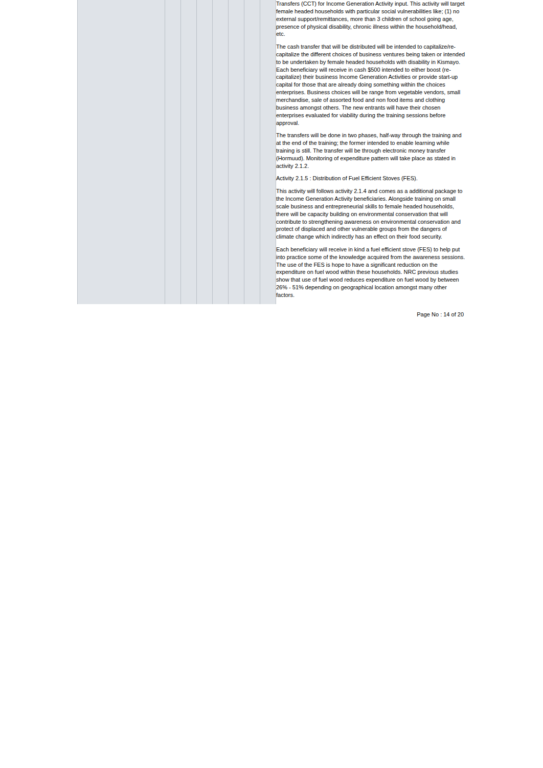| | | | | | | | | Transfers (CCT) for Income Generation Activity input. This activity will target female headed households with particular social vulnerabilities like; (1) no external support/remittances, more than 3 children of school going age, presence of physical disability, chronic illness within the household/head, etc. The cash transfer that will be distributed will be intended to capitalize/re-capitalize the different choices of business ventures being taken or intended to be undertaken by female headed households with disability in Kismayo. Each beneficiary will receive in cash $500 intended to either boost (re-capitalize) their business Income Generation Activities or provide start-up capital for those that are already doing something within the choices enterprises. Business choices will be range from vegetable vendors, small merchandise, sale of assorted food and non food items and clothing business amongst others. The new entrants will have their chosen enterprises evaluated for viability during the training sessions before approval. The transfers will be done in two phases, half-way through the training and at the end of the training; the former intended to enable learning while training is still. The transfer will be through electronic money transfer (Hormuud). Monitoring of expenditure pattern will take place as stated in activity 2.1.2. Activity 2.1.5 : Distribution of Fuel Efficient Stoves (FES). This activity will follows activity 2.1.4 and comes as a additional package to the Income Generation Activity beneficiaries. Alongside training on small scale business and entrepreneurial skills to female headed households, there will be capacity building on environmental conservation that will contribute to strengthening awareness on environmental conservation and protect of displaced and other vulnerable groups from the dangers of climate change which indirectly has an effect on their food security. Each beneficiary will receive in kind a fuel efficient stove (FES) to help put into practice some of the knowledge acquired from the awareness sessions. The use of the FES is hope to have a significant reduction on the expenditure on fuel wood within these households. NRC previous studies show that use of fuel wood reduces expenditure on fuel wood by between 26% - 51% depending on geographical location amongst many other factors. |
Page No : 14 of 20